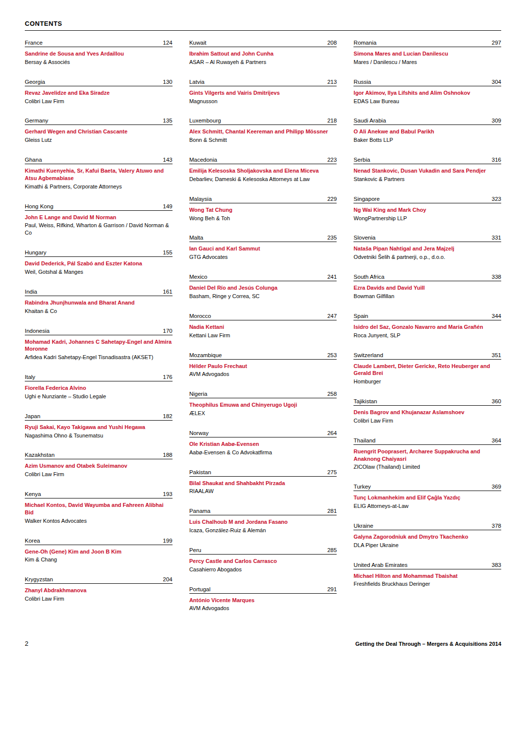CONTENTS
France 124
Sandrine de Sousa and Yves Ardaillou
Bersay & Associés
Georgia 130
Revaz Javelidze and Eka Siradze
Colibri Law Firm
Germany 135
Gerhard Wegen and Christian Cascante
Gleiss Lutz
Ghana 143
Kimathi Kuenyehia, Sr, Kafui Baeta, Valery Atuwo and Atsu Agbemabiase
Kimathi & Partners, Corporate Attorneys
Hong Kong 149
John E Lange and David M Norman
Paul, Weiss, Rifkind, Wharton & Garrison / David Norman & Co
Hungary 155
David Dederick, Pál Szabó and Eszter Katona
Weil, Gotshal & Manges
India 161
Rabindra Jhunjhunwala and Bharat Anand
Khaitan & Co
Indonesia 170
Mohamad Kadri, Johannes C Sahetapy-Engel and Almira Moronne
Arfidea Kadri Sahetapy-Engel Tisnadisastra (AKSET)
Italy 176
Fiorella Federica Alvino
Ughi e Nunziante – Studio Legale
Japan 182
Ryuji Sakai, Kayo Takigawa and Yushi Hegawa
Nagashima Ohno & Tsunematsu
Kazakhstan 188
Azim Usmanov and Otabek Suleimanov
Colibri Law Firm
Kenya 193
Michael Kontos, David Wayumba and Fahreen Alibhai Bid
Walker Kontos Advocates
Korea 199
Gene-Oh (Gene) Kim and Joon B Kim
Kim & Chang
Krygyzstan 204
Zhanyl Abdrakhmanova
Colibri Law Firm
Kuwait 208
Ibrahim Sattout and John Cunha
ASAR – Al Ruwayeh & Partners
Latvia 213
Gints Vilgerts and Vairis Dmitrijevs
Magnusson
Luxembourg 218
Alex Schmitt, Chantal Keereman and Philipp Mössner
Bonn & Schmitt
Macedonia 223
Emilija Kelesoska Sholjakovska and Elena Miceva
Debarliev, Dameski & Kelesoska Attorneys at Law
Malaysia 229
Wong Tat Chung
Wong Beh & Toh
Malta 235
Ian Gauci and Karl Sammut
GTG Advocates
Mexico 241
Daniel Del Río and Jesús Colunga
Basham, Ringe y Correa, SC
Morocco 247
Nadia Kettani
Kettani Law Firm
Mozambique 253
Hélder Paulo Frechaut
AVM Advogados
Nigeria 258
Theophilus Emuwa and Chinyerugo Ugoji
ÆLEX
Norway 264
Ole Kristian Aabø-Evensen
Aabø-Evensen & Co Advokatfirma
Pakistan 275
Bilal Shaukat and Shahbakht Pirzada
RIAALAW
Panama 281
Luis Chalhoub M and Jordana Fasano
Icaza, González-Ruiz & Alemán
Peru 285
Percy Castle and Carlos Carrasco
Casahierro Abogados
Portugal 291
António Vicente Marques
AVM Advogados
Romania 297
Simona Mares and Lucian Danilescu
Mares / Danilescu / Mares
Russia 304
Igor Akimov, Ilya Lifshits and Alim Oshnokov
EDAS Law Bureau
Saudi Arabia 309
O Ali Anekwe and Babul Parikh
Baker Botts LLP
Serbia 316
Nenad Stankovic, Dusan Vukadin and Sara Pendjer
Stankovic & Partners
Singapore 323
Ng Wai King and Mark Choy
WongPartnership LLP
Slovenia 331
Nataša Pipan Nahtigal and Jera Majzelj
Odvetniki Šelih & partnerji, o.p., d.o.o.
South Africa 338
Ezra Davids and David Yuill
Bowman Gilfillan
Spain 344
Isidro del Saz, Gonzalo Navarro and María Grañén
Roca Junyent, SLP
Switzerland 351
Claude Lambert, Dieter Gericke, Reto Heuberger and Gerald Brei
Homburger
Tajikistan 360
Denis Bagrov and Khujanazar Aslamshoev
Colibri Law Firm
Thailand 364
Ruengrit Pooprasert, Archaree Suppakrucha and Anaknong Chaiyasri
ZICOlaw (Thailand) Limited
Turkey 369
Tunç Lokmanhekim and Elif Çağla Yazdıç
ELIG Attorneys-at-Law
Ukraine 378
Galyna Zagorodniuk and Dmytro Tkachenko
DLA Piper Ukraine
United Arab Emirates 383
Michael Hilton and Mohammad Tbaishat
Freshfields Bruckhaus Deringer
2 Getting the Deal Through – Mergers & Acquisitions 2014